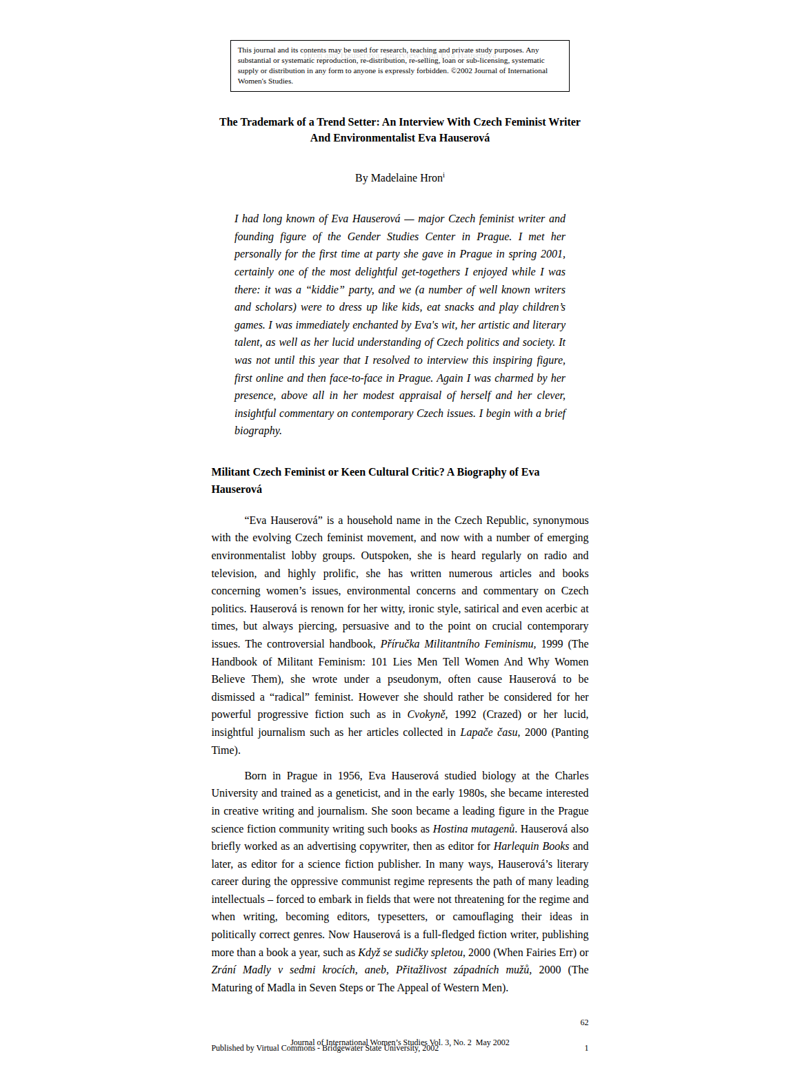Hron and Hauserova: Interview with Eva Hauserova
This journal and its contents may be used for research, teaching and private study purposes. Any substantial or systematic reproduction, re-distribution, re-selling, loan or sub-licensing, systematic supply or distribution in any form to anyone is expressly forbidden. ©2002 Journal of International Women's Studies.
The Trademark of a Trend Setter: An Interview With Czech Feminist Writer And Environmentalist Eva Hauserová
By Madelaine Hroni
I had long known of Eva Hauserová — major Czech feminist writer and founding figure of the Gender Studies Center in Prague. I met her personally for the first time at party she gave in Prague in spring 2001, certainly one of the most delightful get-togethers I enjoyed while I was there: it was a “kiddie” party, and we (a number of well known writers and scholars) were to dress up like kids, eat snacks and play children’s games. I was immediately enchanted by Eva's wit, her artistic and literary talent, as well as her lucid understanding of Czech politics and society. It was not until this year that I resolved to interview this inspiring figure, first online and then face-to-face in Prague. Again I was charmed by her presence, above all in her modest appraisal of herself and her clever, insightful commentary on contemporary Czech issues. I begin with a brief biography.
Militant Czech Feminist or Keen Cultural Critic? A Biography of Eva Hauserová
“Eva Hauserová” is a household name in the Czech Republic, synonymous with the evolving Czech feminist movement, and now with a number of emerging environmentalist lobby groups. Outspoken, she is heard regularly on radio and television, and highly prolific, she has written numerous articles and books concerning women’s issues, environmental concerns and commentary on Czech politics. Hauserová is renown for her witty, ironic style, satirical and even acerbic at times, but always piercing, persuasive and to the point on crucial contemporary issues. The controversial handbook, Příručka Militantního Feminismu, 1999 (The Handbook of Militant Feminism: 101 Lies Men Tell Women And Why Women Believe Them), she wrote under a pseudonym, often cause Hauserová to be dismissed a “radical” feminist. However she should rather be considered for her powerful progressive fiction such as in Cvokyně, 1992 (Crazed) or her lucid, insightful journalism such as her articles collected in Lapače času, 2000 (Panting Time).
Born in Prague in 1956, Eva Hauserová studied biology at the Charles University and trained as a geneticist, and in the early 1980s, she became interested in creative writing and journalism. She soon became a leading figure in the Prague science fiction community writing such books as Hostina mutagenů. Hauserová also briefly worked as an advertising copywriter, then as editor for Harlequin Books and later, as editor for a science fiction publisher. In many ways, Hauserová’s literary career during the oppressive communist regime represents the path of many leading intellectuals – forced to embark in fields that were not threatening for the regime and when writing, becoming editors, typesetters, or camouflaging their ideas in politically correct genres. Now Hauserová is a full-fledged fiction writer, publishing more than a book a year, such as Když se sudičky spletou, 2000 (When Fairies Err) or Zrání Madly v sedmi krocích, aneb, Přitažlivost západních mužů, 2000 (The Maturing of Madla in Seven Steps or The Appeal of Western Men).
Journal of International Women’s Studies Vol. 3, No. 2 May 2002
Published by Virtual Commons - Bridgewater State University, 2002
1
62